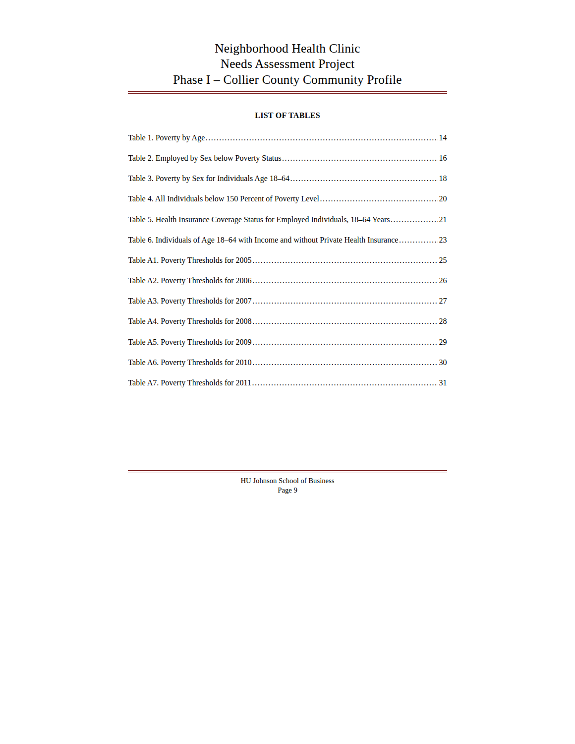Neighborhood Health Clinic
Needs Assessment Project
Phase I – Collier County Community Profile
LIST OF TABLES
Table 1. Poverty by Age .................................................................................................................. 14
Table 2. Employed by Sex below Poverty Status .................................................................................................................. 16
Table 3. Poverty by Sex for Individuals Age 18–64 .................................................................................................................. 18
Table 4. All Individuals below 150 Percent of Poverty Level .................................................................................................................. 20
Table 5. Health Insurance Coverage Status for Employed Individuals, 18–64 Years .................................................................................................................. 21
Table 6. Individuals of Age 18–64 with Income and without Private Health Insurance .................................................................................................................. 23
Table A1. Poverty Thresholds for 2005 .................................................................................................................. 25
Table A2. Poverty Thresholds for 2006 .................................................................................................................. 26
Table A3. Poverty Thresholds for 2007 .................................................................................................................. 27
Table A4. Poverty Thresholds for 2008 .................................................................................................................. 28
Table A5. Poverty Thresholds for 2009 .................................................................................................................. 29
Table A6. Poverty Thresholds for 2010 .................................................................................................................. 30
Table A7. Poverty Thresholds for 2011 .................................................................................................................. 31
HU Johnson School of Business
Page 9